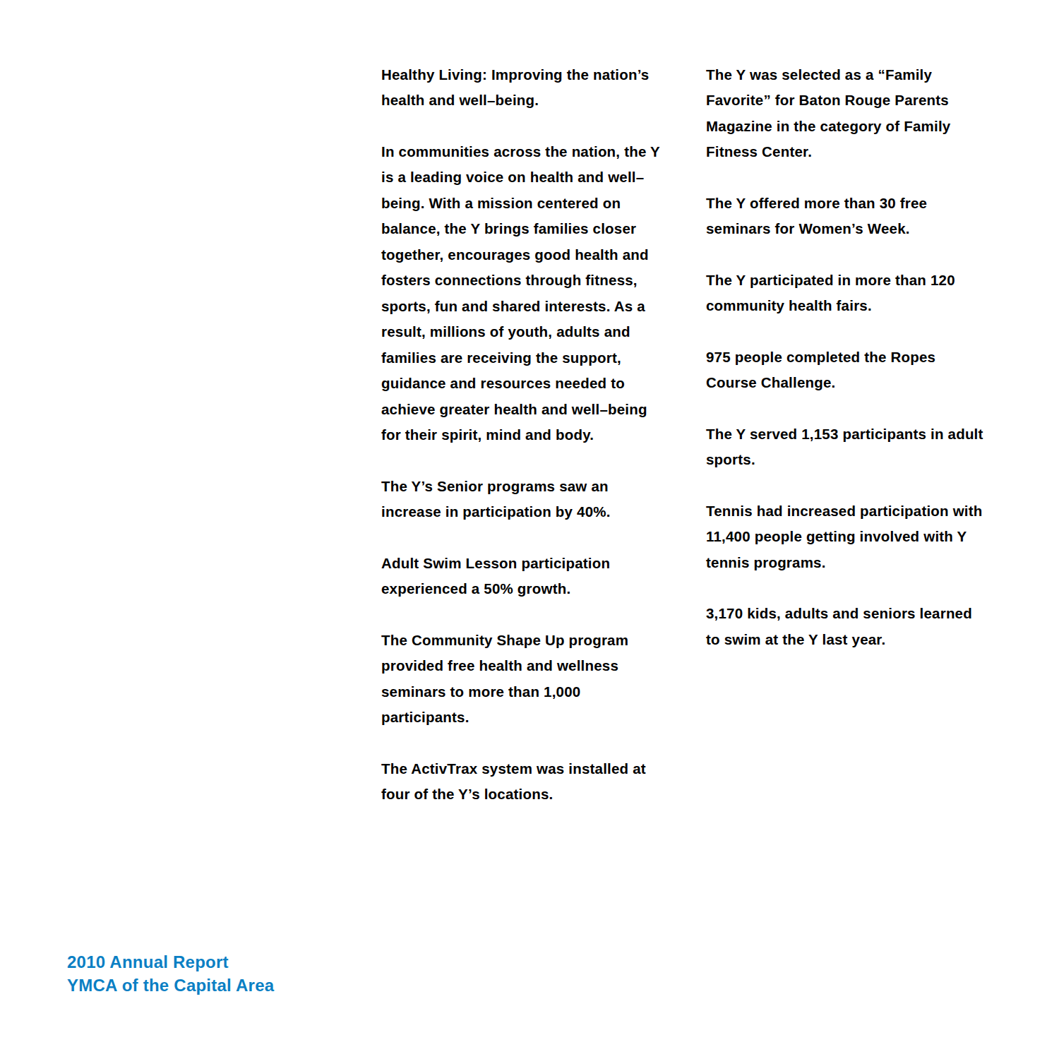Healthy Living: Improving the nation’s health and well–being.
In communities across the nation, the Y is a leading voice on health and well–being. With a mission centered on balance, the Y brings families closer together, encourages good health and fosters connections through fitness, sports, fun and shared interests. As a result, millions of youth, adults and families are receiving the support, guidance and resources needed to achieve greater health and well–being for their spirit, mind and body.
The Y’s Senior programs saw an increase in participation by 40%.
Adult Swim Lesson participation experienced a 50% growth.
The Community Shape Up program provided free health and wellness seminars to more than 1,000 participants.
The ActivTrax system was installed at four of the Y’s locations.
The Y was selected as a “Family Favorite” for Baton Rouge Parents Magazine in the category of Family Fitness Center.
The Y offered more than 30 free seminars for Women’s Week.
The Y participated in more than 120 community health fairs.
975 people completed the Ropes Course Challenge.
The Y served 1,153 participants in adult sports.
Tennis had increased participation with 11,400 people getting involved with Y tennis programs.
3,170 kids, adults and seniors learned to swim at the Y last year.
2010 Annual Report YMCA of the Capital Area